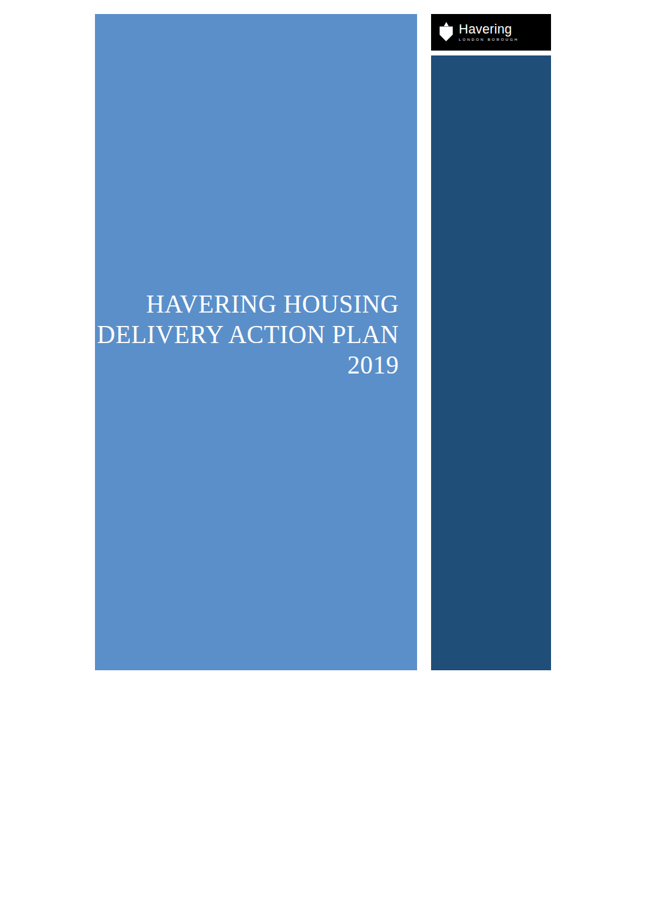Havering LONDON BOROUGH
HAVERING HOUSING DELIVERY ACTION PLAN 2019